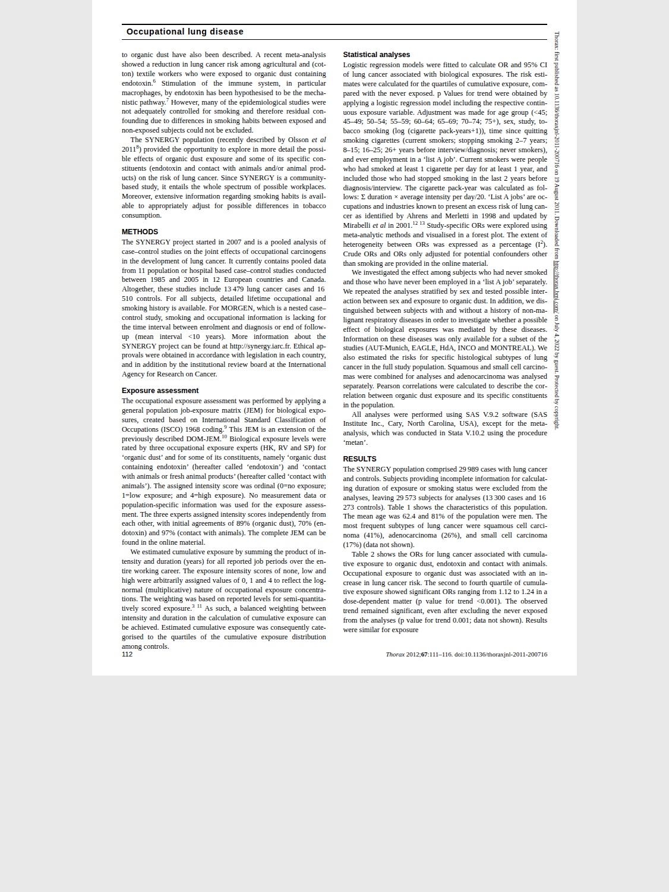Occupational lung disease
Thorax: first published as 10.1136/thoraxjnl-2011-200716 on 19 August 2011. Downloaded from http://thorax.bmj.com/ on July 4, 2022 by guest. Protected by copyright.
to organic dust have also been described. A recent meta-analysis showed a reduction in lung cancer risk among agricultural and (cotton) textile workers who were exposed to organic dust containing endotoxin.6 Stimulation of the immune system, in particular macrophages, by endotoxin has been hypothesised to be the mechanistic pathway.7 However, many of the epidemiological studies were not adequately controlled for smoking and therefore residual confounding due to differences in smoking habits between exposed and non-exposed subjects could not be excluded.
The SYNERGY population (recently described by Olsson et al 20118) provided the opportunity to explore in more detail the possible effects of organic dust exposure and some of its specific constituents (endotoxin and contact with animals and/or animal products) on the risk of lung cancer. Since SYNERGY is a community-based study, it entails the whole spectrum of possible workplaces. Moreover, extensive information regarding smoking habits is available to appropriately adjust for possible differences in tobacco consumption.
METHODS
The SYNERGY project started in 2007 and is a pooled analysis of case–control studies on the joint effects of occupational carcinogens in the development of lung cancer. It currently contains pooled data from 11 population or hospital based case–control studies conducted between 1985 and 2005 in 12 European countries and Canada. Altogether, these studies include 13 479 lung cancer cases and 16 510 controls. For all subjects, detailed lifetime occupational and smoking history is available. For MORGEN, which is a nested case–control study, smoking and occupational information is lacking for the time interval between enrolment and diagnosis or end of follow-up (mean interval <10 years). More information about the SYNERGY project can be found at http://synergy.iarc.fr. Ethical approvals were obtained in accordance with legislation in each country, and in addition by the institutional review board at the International Agency for Research on Cancer.
Exposure assessment
The occupational exposure assessment was performed by applying a general population job-exposure matrix (JEM) for biological exposures, created based on International Standard Classification of Occupations (ISCO) 1968 coding.9 This JEM is an extension of the previously described DOM-JEM.10 Biological exposure levels were rated by three occupational exposure experts (HK, RV and SP) for ‘organic dust’ and for some of its constituents, namely ‘organic dust containing endotoxin’ (hereafter called ‘endotoxin’) and ‘contact with animals or fresh animal products’ (hereafter called ‘contact with animals’). The assigned intensity score was ordinal (0=no exposure; 1=low exposure; and 4=high exposure). No measurement data or population-specific information was used for the exposure assessment. The three experts assigned intensity scores independently from each other, with initial agreements of 89% (organic dust), 70% (endotoxin) and 97% (contact with animals). The complete JEM can be found in the online material.
We estimated cumulative exposure by summing the product of intensity and duration (years) for all reported job periods over the entire working career. The exposure intensity scores of none, low and high were arbitrarily assigned values of 0, 1 and 4 to reflect the log-normal (multiplicative) nature of occupational exposure concentrations. The weighting was based on reported levels for semi-quantitatively scored exposure.3 11 As such, a balanced weighting between intensity and duration in the calculation of cumulative exposure can be achieved. Estimated cumulative exposure was consequently categorised to the quartiles of the cumulative exposure distribution among controls.
Statistical analyses
Logistic regression models were fitted to calculate OR and 95% CI of lung cancer associated with biological exposures. The risk estimates were calculated for the quartiles of cumulative exposure, compared with the never exposed. p Values for trend were obtained by applying a logistic regression model including the respective continuous exposure variable. Adjustment was made for age group (<45; 45–49; 50–54; 55–59; 60–64; 65–69; 70–74; 75+), sex, study, tobacco smoking (log (cigarette pack-years+1)), time since quitting smoking cigarettes (current smokers; stopping smoking 2–7 years; 8–15; 16–25; 26+ years before interview/diagnosis; never smokers), and ever employment in a ‘list A job’. Current smokers were people who had smoked at least 1 cigarette per day for at least 1 year, and included those who had stopped smoking in the last 2 years before diagnosis/interview. The cigarette pack-year was calculated as follows: Σ duration × average intensity per day/20. ‘List A jobs’ are occupations and industries known to present an excess risk of lung cancer as identified by Ahrens and Merletti in 1998 and updated by Mirabelli et al in 2001.12 13 Study-specific ORs were explored using meta-analytic methods and visualised in a forest plot. The extent of heterogeneity between ORs was expressed as a percentage (I2). Crude ORs and ORs only adjusted for potential confounders other than smoking are provided in the online material.
We investigated the effect among subjects who had never smoked and those who have never been employed in a ‘list A job’ separately. We repeated the analyses stratified by sex and tested possible interaction between sex and exposure to organic dust. In addition, we distinguished between subjects with and without a history of non-malignant respiratory diseases in order to investigate whether a possible effect of biological exposures was mediated by these diseases. Information on these diseases was only available for a subset of the studies (AUT-Munich, EAGLE, HdA, INCO and MONTREAL). We also estimated the risks for specific histological subtypes of lung cancer in the full study population. Squamous and small cell carcinomas were combined for analyses and adenocarcinoma was analysed separately. Pearson correlations were calculated to describe the correlation between organic dust exposure and its specific constituents in the population.
All analyses were performed using SAS V.9.2 software (SAS Institute Inc., Cary, North Carolina, USA), except for the meta-analysis, which was conducted in Stata V.10.2 using the procedure ‘metan’.
RESULTS
The SYNERGY population comprised 29 989 cases with lung cancer and controls. Subjects providing incomplete information for calculating duration of exposure or smoking status were excluded from the analyses, leaving 29 573 subjects for analyses (13 300 cases and 16 273 controls). Table 1 shows the characteristics of this population. The mean age was 62.4 and 81% of the population were men. The most frequent subtypes of lung cancer were squamous cell carcinoma (41%), adenocarcinoma (26%), and small cell carcinoma (17%) (data not shown).
Table 2 shows the ORs for lung cancer associated with cumulative exposure to organic dust, endotoxin and contact with animals. Occupational exposure to organic dust was associated with an increase in lung cancer risk. The second to fourth quartile of cumulative exposure showed significant ORs ranging from 1.12 to 1.24 in a dose-dependent matter (p value for trend <0.001). The observed trend remained significant, even after excluding the never exposed from the analyses (p value for trend 0.001; data not shown). Results were similar for exposure
112
Thorax 2012;67:111–116. doi:10.1136/thoraxjnl-2011-200716